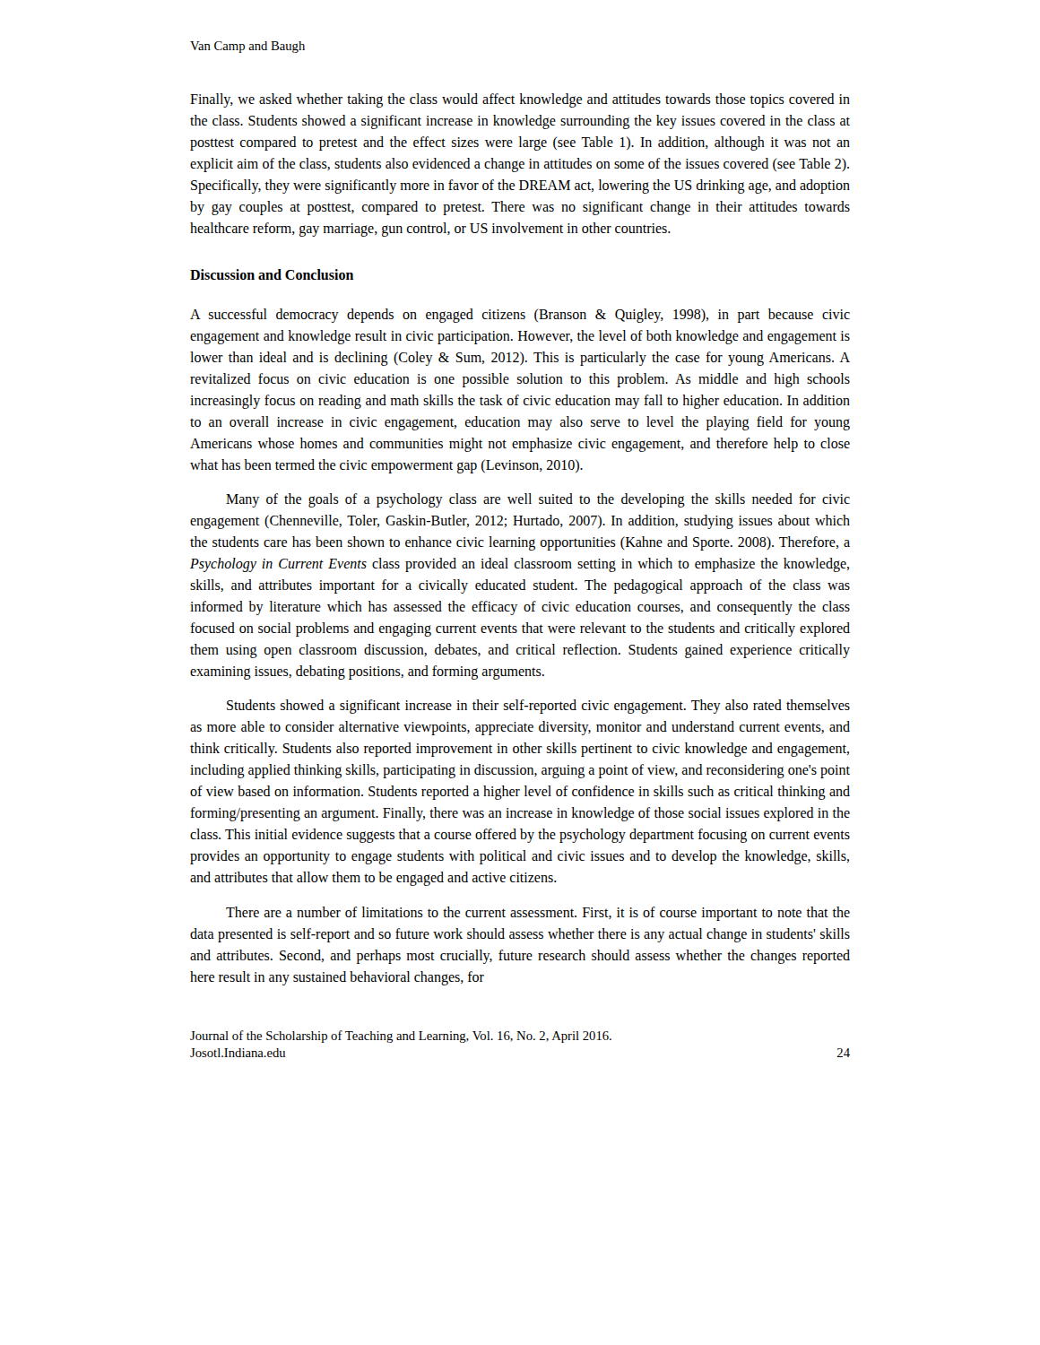Van Camp and Baugh
Finally, we asked whether taking the class would affect knowledge and attitudes towards those topics covered in the class. Students showed a significant increase in knowledge surrounding the key issues covered in the class at posttest compared to pretest and the effect sizes were large (see Table 1). In addition, although it was not an explicit aim of the class, students also evidenced a change in attitudes on some of the issues covered (see Table 2). Specifically, they were significantly more in favor of the DREAM act, lowering the US drinking age, and adoption by gay couples at posttest, compared to pretest. There was no significant change in their attitudes towards healthcare reform, gay marriage, gun control, or US involvement in other countries.
Discussion and Conclusion
A successful democracy depends on engaged citizens (Branson & Quigley, 1998), in part because civic engagement and knowledge result in civic participation. However, the level of both knowledge and engagement is lower than ideal and is declining (Coley & Sum, 2012). This is particularly the case for young Americans. A revitalized focus on civic education is one possible solution to this problem. As middle and high schools increasingly focus on reading and math skills the task of civic education may fall to higher education. In addition to an overall increase in civic engagement, education may also serve to level the playing field for young Americans whose homes and communities might not emphasize civic engagement, and therefore help to close what has been termed the civic empowerment gap (Levinson, 2010).
Many of the goals of a psychology class are well suited to the developing the skills needed for civic engagement (Chenneville, Toler, Gaskin-Butler, 2012; Hurtado, 2007). In addition, studying issues about which the students care has been shown to enhance civic learning opportunities (Kahne and Sporte. 2008). Therefore, a Psychology in Current Events class provided an ideal classroom setting in which to emphasize the knowledge, skills, and attributes important for a civically educated student. The pedagogical approach of the class was informed by literature which has assessed the efficacy of civic education courses, and consequently the class focused on social problems and engaging current events that were relevant to the students and critically explored them using open classroom discussion, debates, and critical reflection. Students gained experience critically examining issues, debating positions, and forming arguments.
Students showed a significant increase in their self-reported civic engagement. They also rated themselves as more able to consider alternative viewpoints, appreciate diversity, monitor and understand current events, and think critically. Students also reported improvement in other skills pertinent to civic knowledge and engagement, including applied thinking skills, participating in discussion, arguing a point of view, and reconsidering one's point of view based on information. Students reported a higher level of confidence in skills such as critical thinking and forming/presenting an argument. Finally, there was an increase in knowledge of those social issues explored in the class. This initial evidence suggests that a course offered by the psychology department focusing on current events provides an opportunity to engage students with political and civic issues and to develop the knowledge, skills, and attributes that allow them to be engaged and active citizens.
There are a number of limitations to the current assessment. First, it is of course important to note that the data presented is self-report and so future work should assess whether there is any actual change in students' skills and attributes. Second, and perhaps most crucially, future research should assess whether the changes reported here result in any sustained behavioral changes, for
Journal of the Scholarship of Teaching and Learning, Vol. 16, No. 2, April 2016.
Josotl.Indiana.edu
24